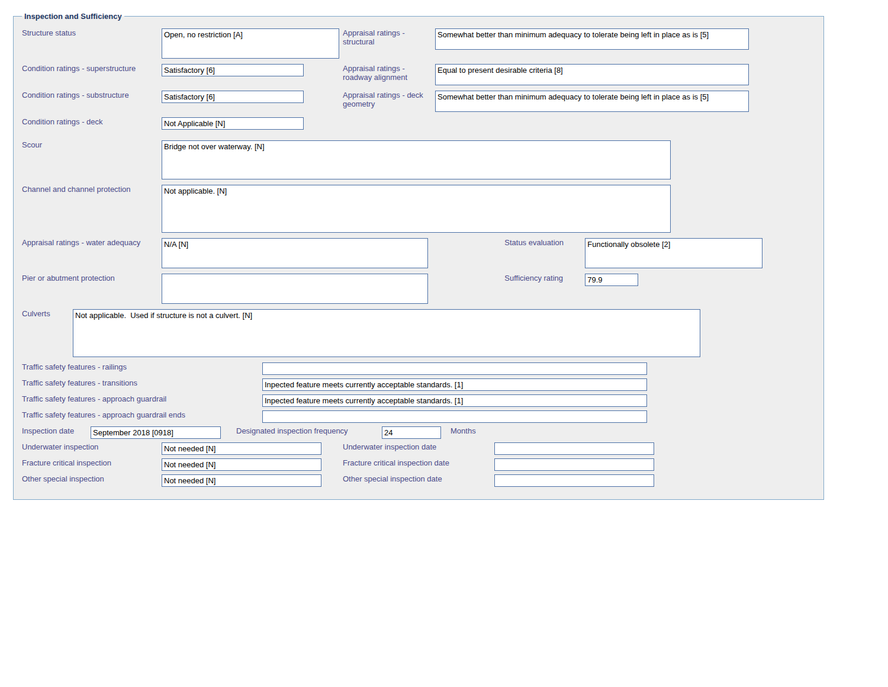Inspection and Sufficiency
| Structure status | Open, no restriction [A] | Appraisal ratings - structural | Somewhat better than minimum adequacy to tolerate being left in place as is [5] |
| Condition ratings - superstructure | | Appraisal ratings - roadway alignment | Equal to present desirable criteria [8] |
| Condition ratings - substructure | | Appraisal ratings - deck geometry | Somewhat better than minimum adequacy to tolerate being left in place as is [5] |
| Condition ratings - deck | | | |
| Scour | Bridge not over waterway. [N] |
| Channel and channel protection | Not applicable. [N] |
| Appraisal ratings - water adequacy | N/A [N] | Status evaluation | Functionally obsolete [2] |
| Pier or abutment protection | | Sufficiency rating | |
| Culverts | Not applicable. Used if structure is not a culvert. [N] |
| Traffic safety features - railings | |
| Traffic safety features - transitions | |
| Traffic safety features - approach guardrail | |
| Traffic safety features - approach guardrail ends | |
| Inspection date | | Designated inspection frequency | | Months |
| Underwater inspection | | Underwater inspection date | |
| Fracture critical inspection | | Fracture critical inspection date | |
| Other special inspection | | Other special inspection date | |